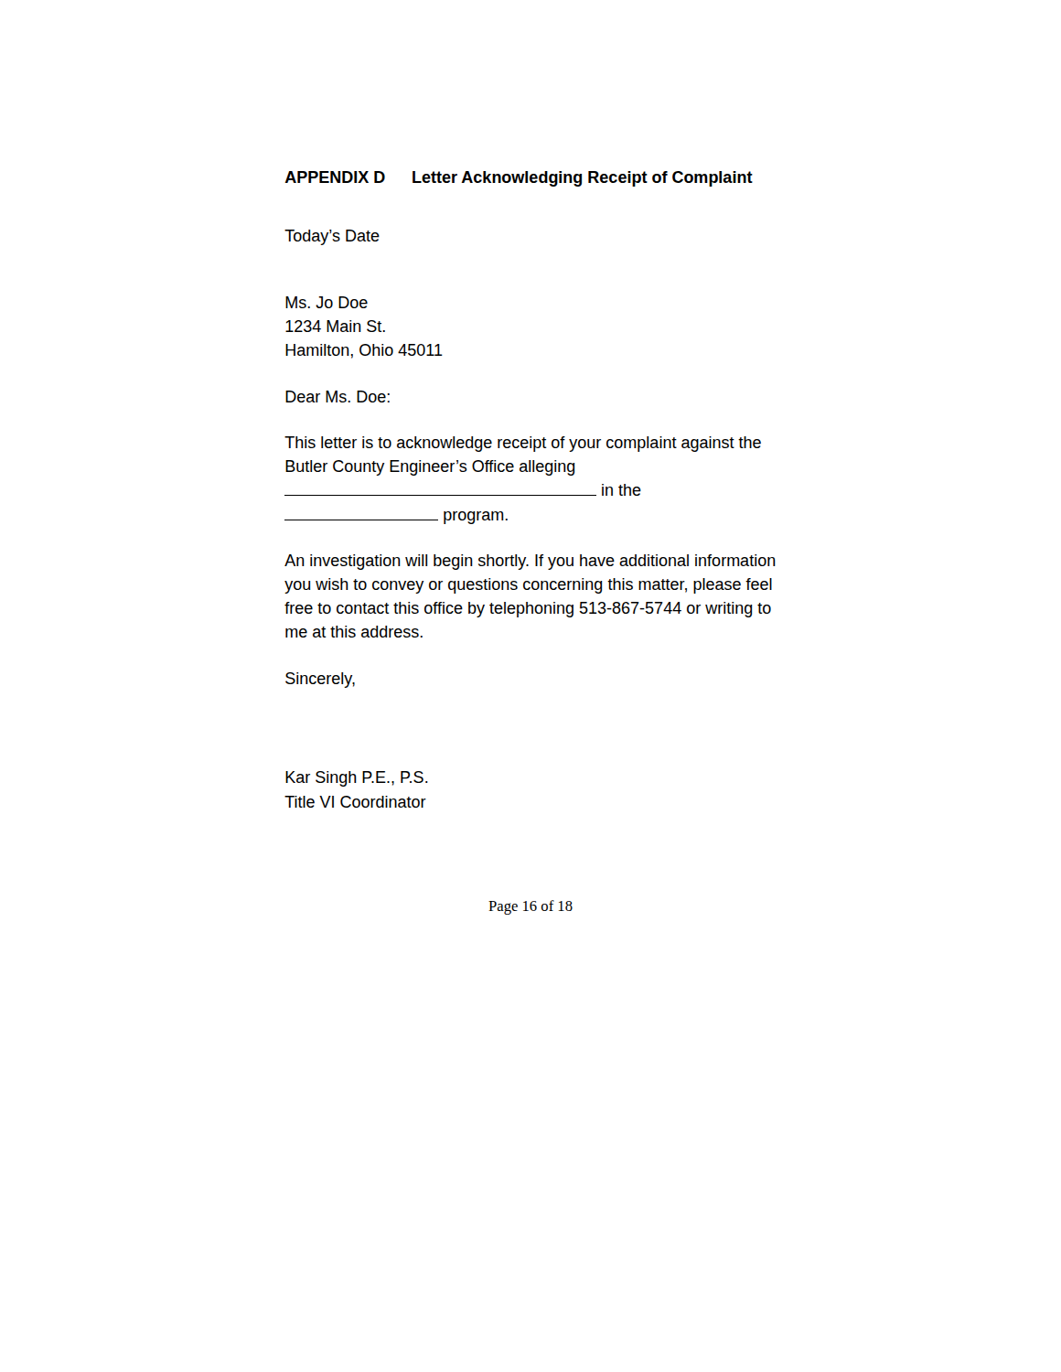APPENDIX DLetter Acknowledging Receipt of Complaint
Today’s Date
Ms. Jo Doe 1234 Main St. Hamilton, Ohio 45011
Dear Ms. Doe:
This letter is to acknowledge receipt of your complaint against the Butler County Engineer’s Office alleging in the program.
An investigation will begin shortly. If you have additional information you wish to convey or questions concerning this matter, please feel free to contact this office by telephoning 513-867-5744 or writing to me at this address.
Sincerely,
Kar Singh P.E., P.S. Title VI Coordinator
Page 16 of 18